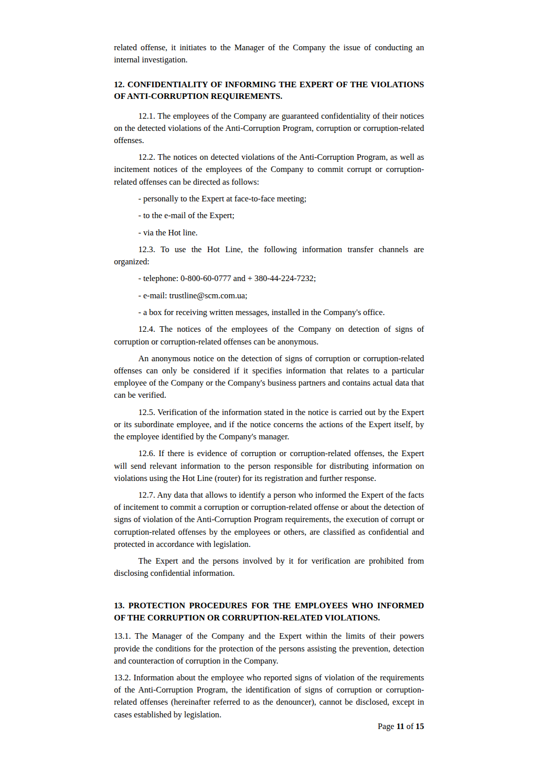related offense, it initiates to the Manager of the Company the issue of conducting an internal investigation.
12. Confidentiality of informing the Expert of the violations of anti-corruption requirements.
12.1. The employees of the Company are guaranteed confidentiality of their notices on the detected violations of the Anti-Corruption Program, corruption or corruption-related offenses.
12.2. The notices on detected violations of the Anti-Corruption Program, as well as incitement notices of the employees of the Company to commit corrupt or corruption-related offenses can be directed as follows:
- personally to the Expert at face-to-face meeting;
- to the e-mail of the Expert;
- via the Hot line.
12.3. To use the Hot Line, the following information transfer channels are organized:
- telephone: 0-800-60-0777 and + 380-44-224-7232;
- e-mail: trustline@scm.com.ua;
- a box for receiving written messages, installed in the Company's office.
12.4. The notices of the employees of the Company on detection of signs of corruption or corruption-related offenses can be anonymous.
An anonymous notice on the detection of signs of corruption or corruption-related offenses can only be considered if it specifies information that relates to a particular employee of the Company or the Company's business partners and contains actual data that can be verified.
12.5. Verification of the information stated in the notice is carried out by the Expert or its subordinate employee, and if the notice concerns the actions of the Expert itself, by the employee identified by the Company's manager.
12.6. If there is evidence of corruption or corruption-related offenses, the Expert will send relevant information to the person responsible for distributing information on violations using the Hot Line (router) for its registration and further response.
12.7. Any data that allows to identify a person who informed the Expert of the facts of incitement to commit a corruption or corruption-related offense or about the detection of signs of violation of the Anti-Corruption Program requirements, the execution of corrupt or corruption-related offenses by the employees or others, are classified as confidential and protected in accordance with legislation.
The Expert and the persons involved by it for verification are prohibited from disclosing confidential information.
13. Protection procedures for the employees who informed of the corruption or corruption-related violations.
13.1. The Manager of the Company and the Expert within the limits of their powers provide the conditions for the protection of the persons assisting the prevention, detection and counteraction of corruption in the Company.
13.2. Information about the employee who reported signs of violation of the requirements of the Anti-Corruption Program, the identification of signs of corruption or corruption-related offenses (hereinafter referred to as the denouncer), cannot be disclosed, except in cases established by legislation.
Page 11 of 15